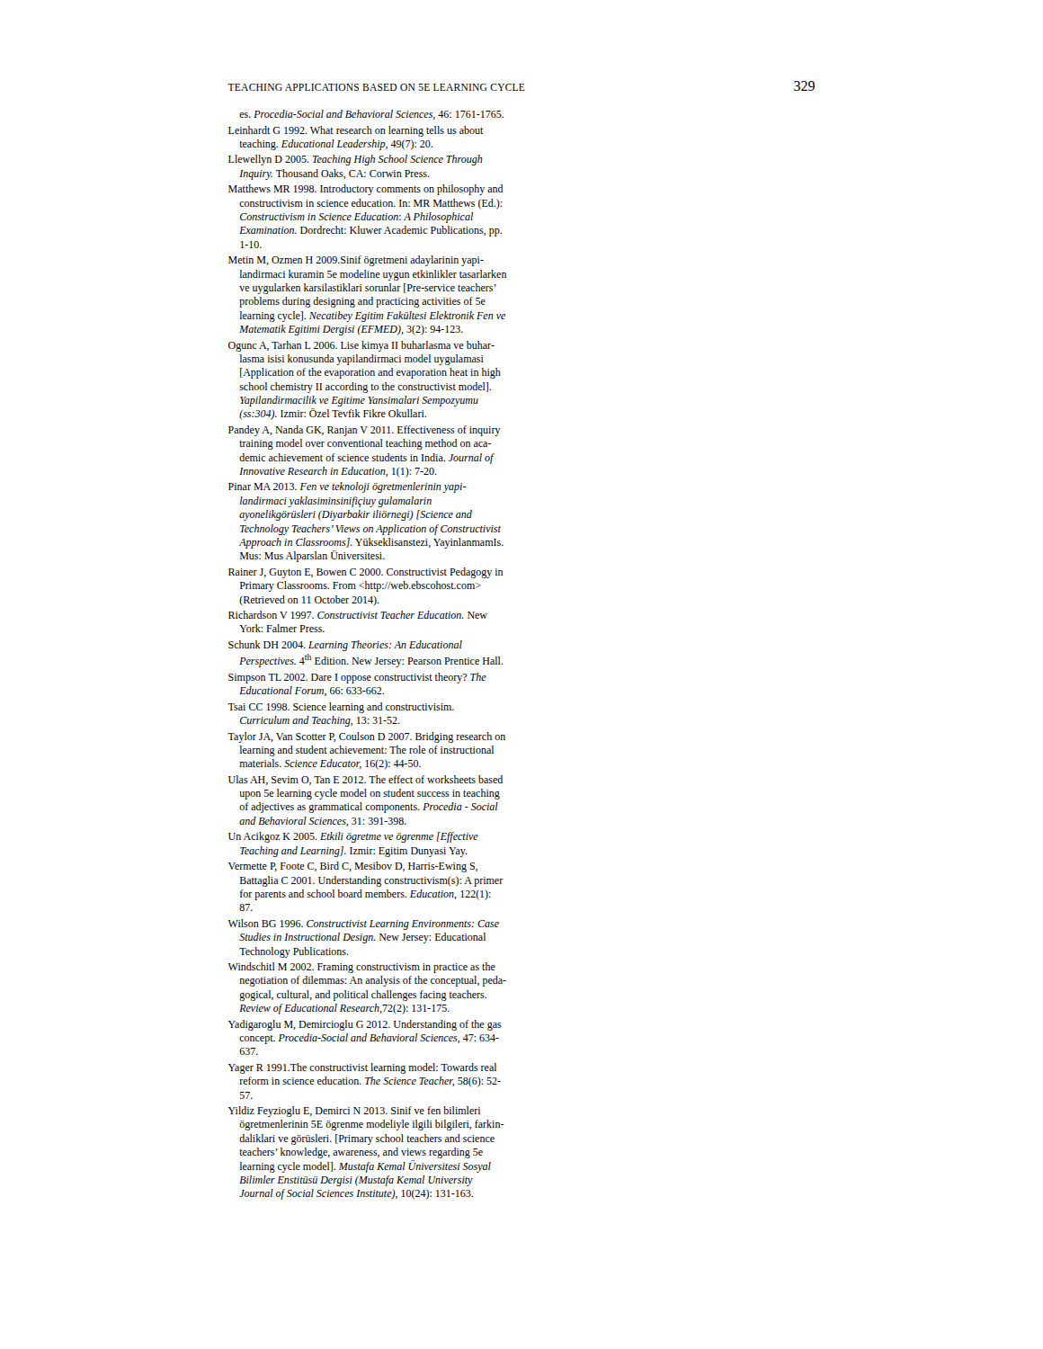TEACHING APPLICATIONS BASED ON 5E LEARNING CYCLE
329
es. Procedia-Social and Behavioral Sciences, 46: 1761-1765.
Leinhardt G 1992. What research on learning tells us about teaching. Educational Leadership, 49(7): 20.
Llewellyn D 2005. Teaching High School Science Through Inquiry. Thousand Oaks, CA: Corwin Press.
Matthews MR 1998. Introductory comments on philosophy and constructivism in science education. In: MR Matthews (Ed.): Constructivism in Science Education: A Philosophical Examination. Dordrecht: Kluwer Academic Publications, pp. 1-10.
Metin M, Ozmen H 2009.Sinif ögretmeni adaylarinin yapilandirmaci kuramin 5e modeline uygun etkinlikler tasarlarken ve uygularken karsilastiklari sorunlar [Pre-service teachers’ problems during designing and practicing activities of 5e learning cycle]. Necatibey Egitim Fakültesi Elektronik Fen ve Matematik Egitimi Dergisi (EFMED), 3(2): 94-123.
Ogunc A, Tarhan L 2006. Lise kimya II buharlasma ve buharlasma isisi konusunda yapilandirmaci model uygulamasi [Application of the evaporation and evaporation heat in high school chemistry II according to the constructivist model]. Yapilandirmacilik ve Egitime Yansimalari Sempozyumu (ss:304). Izmir: Özel Tevfik Fikre Okullari.
Pandey A, Nanda GK, Ranjan V 2011. Effectiveness of inquiry training model over conventional teaching method on academic achievement of science students in India. Journal of Innovative Research in Education, 1(1): 7-20.
Pinar MA 2013. Fen ve teknoloji ögretmenlerinin yapilandirmaci yaklasiminsinifiçiuy gulamalarin ayonelikgörüsleri (Diyarbakir iliörnegi) [Science and Technology Teachers’ Views on Application of Constructivist Approach in Classrooms]. Yükseklisanstezi, YayinlanmamIs. Mus: Mus Alparslan Üniversitesi.
Rainer J, Guyton E, Bowen C 2000. Constructivist Pedagogy in Primary Classrooms. From <http://web.ebscohost.com> (Retrieved on 11 October 2014).
Richardson V 1997. Constructivist Teacher Education. New York: Falmer Press.
Schunk DH 2004. Learning Theories: An Educational Perspectives. 4th Edition. New Jersey: Pearson Prentice Hall.
Simpson TL 2002. Dare I oppose constructivist theory? The Educational Forum, 66: 633-662.
Tsai CC 1998. Science learning and constructivisim. Curriculum and Teaching, 13: 31-52.
Taylor JA, Van Scotter P, Coulson D 2007. Bridging research on learning and student achievement: The role of instructional materials. Science Educator, 16(2): 44-50.
Ulas AH, Sevim O, Tan E 2012. The effect of worksheets based upon 5e learning cycle model on student success in teaching of adjectives as grammatical components. Procedia - Social and Behavioral Sciences, 31: 391-398.
Un Acikgoz K 2005. Etkili ögretme ve ögrenme [Effective Teaching and Learning]. Izmir: Egitim Dunyasi Yay.
Vermette P, Foote C, Bird C, Mesibov D, Harris-Ewing S, Battaglia C 2001. Understanding constructivism(s): A primer for parents and school board members. Education, 122(1): 87.
Wilson BG 1996. Constructivist Learning Environments: Case Studies in Instructional Design. New Jersey: Educational Technology Publications.
Windschitl M 2002. Framing constructivism in practice as the negotiation of dilemmas: An analysis of the conceptual, pedagogical, cultural, and political challenges facing teachers. Review of Educational Research, 72(2): 131-175.
Yadigaroglu M, Demircioglu G 2012. Understanding of the gas concept. Procedia-Social and Behavioral Sciences, 47: 634- 637.
Yager R 1991.The constructivist learning model: Towards real reform in science education. The Science Teacher, 58(6): 52-57.
Yildiz Feyzioglu E, Demirci N 2013. Sinif ve fen bilimleri ögretmenlerinin 5E ögrenme modeliyle ilgili bilgileri, farkindaliklari ve görüsleri. [Primary school teachers and science teachers’ knowledge, awareness, and views regarding 5e learning cycle model]. Mustafa Kemal Üniversitesi Sosyal Bilimler Enstitüsü Dergisi (Mustafa Kemal University Journal of Social Sciences Institute), 10(24): 131-163.